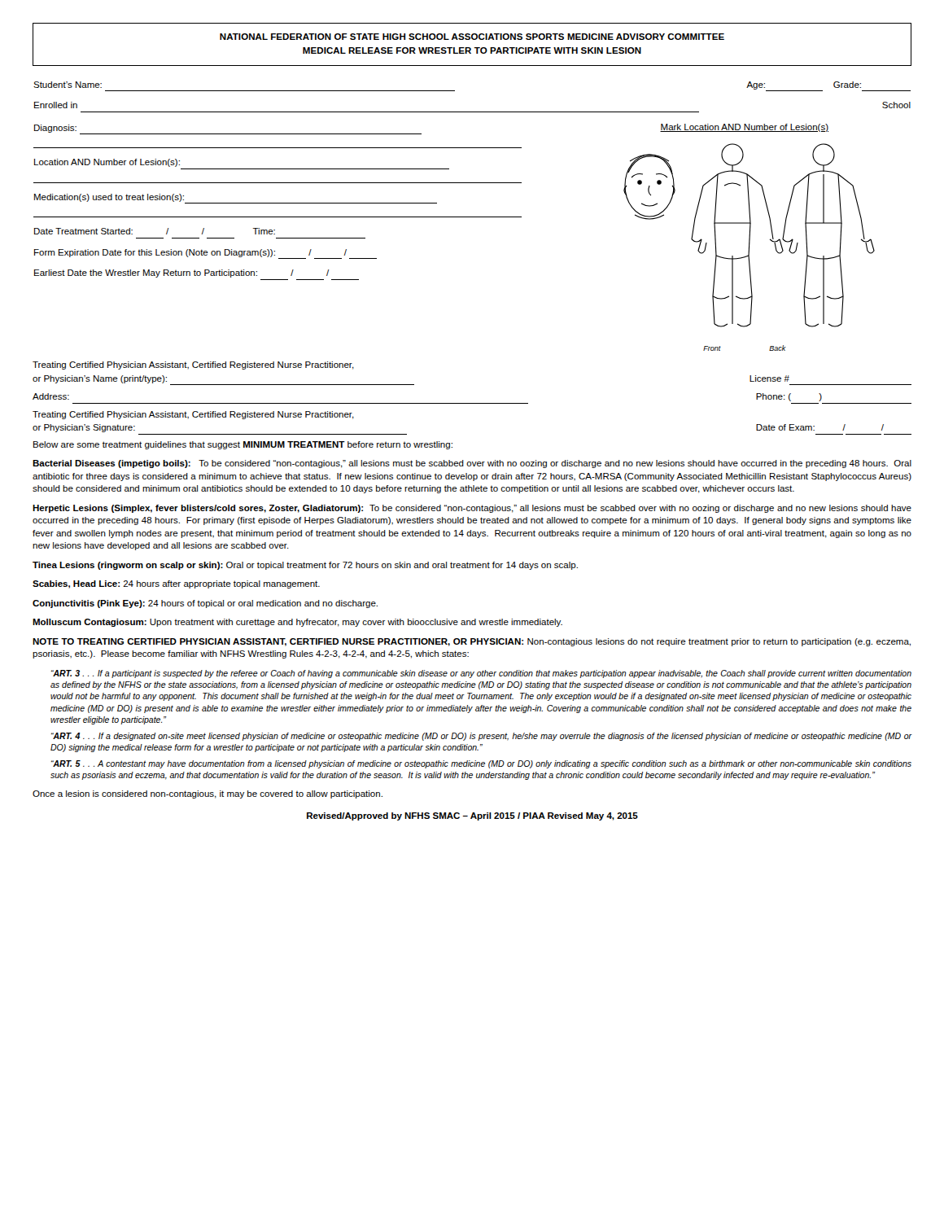NATIONAL FEDERATION OF STATE HIGH SCHOOL ASSOCIATIONS SPORTS MEDICINE ADVISORY COMMITTEE
MEDICAL RELEASE FOR WRESTLER TO PARTICIPATE WITH SKIN LESION
| Student’s Name: Age: Grade: Enrolled in School |
| Diagnosis: Location AND Number of Lesion(s): Medication(s) used to treat lesion(s): Date Treatment Started: / / Time: Form Expiration Date for this Lesion (Note on Diagram(s)): / / Earliest Date the Wrestler May Return to Participation: / / | Mark Location AND Number of Lesion(s) Front Back |
Treating Certified Physician Assistant, Certified Registered Nurse Practitioner,
or Physician’s Name (print/type): License #
Address: Phone: ( )
Treating Certified Physician Assistant, Certified Registered Nurse Practitioner,
or Physician’s Signature: Date of Exam: / /
Below are some treatment guidelines that suggest MINIMUM TREATMENT before return to wrestling:
Bacterial Diseases (impetigo boils): To be considered “non-contagious,” all lesions must be scabbed over with no oozing or discharge and no new lesions should have occurred in the preceding 48 hours. Oral antibiotic for three days is considered a minimum to achieve that status. If new lesions continue to develop or drain after 72 hours, CA-MRSA (Community Associated Methicillin Resistant Staphylococcus Aureus) should be considered and minimum oral antibiotics should be extended to 10 days before returning the athlete to competition or until all lesions are scabbed over, whichever occurs last.
Herpetic Lesions (Simplex, fever blisters/cold sores, Zoster, Gladiatorum): To be considered “non-contagious,” all lesions must be scabbed over with no oozing or discharge and no new lesions should have occurred in the preceding 48 hours. For primary (first episode of Herpes Gladiatorum), wrestlers should be treated and not allowed to compete for a minimum of 10 days. If general body signs and symptoms like fever and swollen lymph nodes are present, that minimum period of treatment should be extended to 14 days. Recurrent outbreaks require a minimum of 120 hours of oral anti-viral treatment, again so long as no new lesions have developed and all lesions are scabbed over.
Tinea Lesions (ringworm on scalp or skin): Oral or topical treatment for 72 hours on skin and oral treatment for 14 days on scalp.
Scabies, Head Lice: 24 hours after appropriate topical management.
Conjunctivitis (Pink Eye): 24 hours of topical or oral medication and no discharge.
Molluscum Contagiosum: Upon treatment with curettage and hyfrecator, may cover with bioocclusive and wrestle immediately.
NOTE TO TREATING CERTIFIED PHYSICIAN ASSISTANT, CERTIFIED NURSE PRACTITIONER, OR PHYSICIAN: Non-contagious lesions do not require treatment prior to return to participation (e.g. eczema, psoriasis, etc.). Please become familiar with NFHS Wrestling Rules 4-2-3, 4-2-4, and 4-2-5, which states:
“ART. 3 . . . If a participant is suspected by the referee or Coach of having a communicable skin disease or any other condition that makes participation appear inadvisable, the Coach shall provide current written documentation as defined by the NFHS or the state associations, from a licensed physician of medicine or osteopathic medicine (MD or DO) stating that the suspected disease or condition is not communicable and that the athlete’s participation would not be harmful to any opponent. This document shall be furnished at the weigh-in for the dual meet or Tournament. The only exception would be if a designated on-site meet licensed physician of medicine or osteopathic medicine (MD or DO) is present and is able to examine the wrestler either immediately prior to or immediately after the weigh-in. Covering a communicable condition shall not be considered acceptable and does not make the wrestler eligible to participate.”
“ART. 4 . . . If a designated on-site meet licensed physician of medicine or osteopathic medicine (MD or DO) is present, he/she may overrule the diagnosis of the licensed physician of medicine or osteopathic medicine (MD or DO) signing the medical release form for a wrestler to participate or not participate with a particular skin condition.”
“ART. 5 . . . A contestant may have documentation from a licensed physician of medicine or osteopathic medicine (MD or DO) only indicating a specific condition such as a birthmark or other non-communicable skin conditions such as psoriasis and eczema, and that documentation is valid for the duration of the season. It is valid with the understanding that a chronic condition could become secondarily infected and may require re-evaluation.”
Once a lesion is considered non-contagious, it may be covered to allow participation.
Revised/Approved by NFHS SMAC – April 2015 / PIAA Revised May 4, 2015